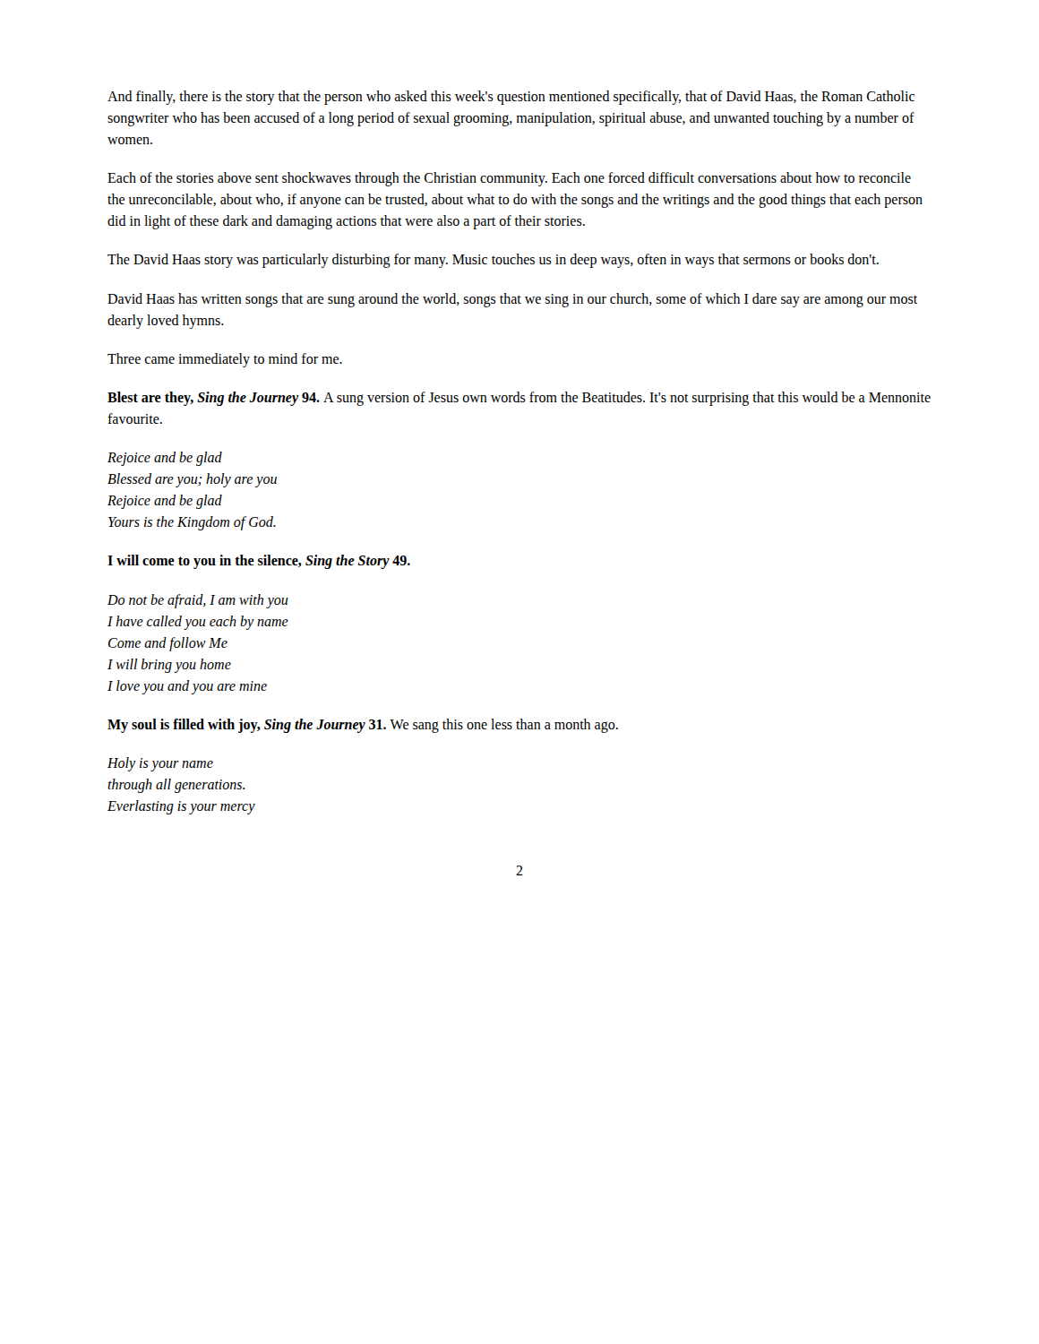And finally, there is the story that the person who asked this week's question mentioned specifically, that of David Haas, the Roman Catholic songwriter who has been accused of a long period of sexual grooming, manipulation, spiritual abuse, and unwanted touching by a number of women.
Each of the stories above sent shockwaves through the Christian community. Each one forced difficult conversations about how to reconcile the unreconcilable, about who, if anyone can be trusted, about what to do with the songs and the writings and the good things that each person did in light of these dark and damaging actions that were also a part of their stories.
The David Haas story was particularly disturbing for many. Music touches us in deep ways, often in ways that sermons or books don't.
David Haas has written songs that are sung around the world, songs that we sing in our church, some of which I dare say are among our most dearly loved hymns.
Three came immediately to mind for me.
Blest are they, Sing the Journey 94. A sung version of Jesus own words from the Beatitudes. It's not surprising that this would be a Mennonite favourite.
Rejoice and be glad
Blessed are you; holy are you
Rejoice and be glad
Yours is the Kingdom of God.
I will come to you in the silence, Sing the Story 49.
Do not be afraid, I am with you
I have called you each by name
Come and follow Me
I will bring you home
I love you and you are mine
My soul is filled with joy, Sing the Journey 31. We sang this one less than a month ago.
Holy is your name
through all generations.
Everlasting is your mercy
2